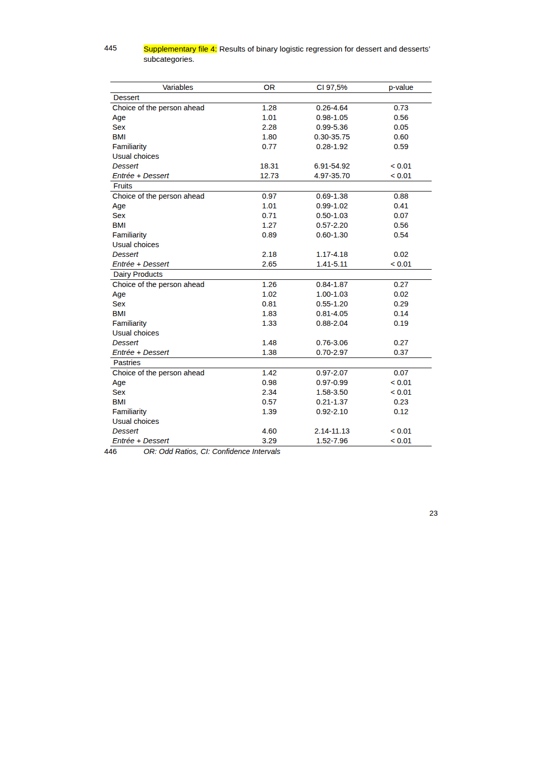445
Supplementary file 4: Results of binary logistic regression for dessert and desserts’ subcategories.
| Variables | OR | CI 97,5% | p-value |
| --- | --- | --- | --- |
| Dessert | | | |
| Choice of the person ahead | 1.28 | 0.26-4.64 | 0.73 |
| Age | 1.01 | 0.98-1.05 | 0.56 |
| Sex | 2.28 | 0.99-5.36 | 0.05 |
| BMI | 1.80 | 0.30-35.75 | 0.60 |
| Familiarity | 0.77 | 0.28-1.92 | 0.59 |
| Usual choices | | | |
| Dessert | 18.31 | 6.91-54.92 | < 0.01 |
| Entrée + Dessert | 12.73 | 4.97-35.70 | < 0.01 |
| Fruits | | | |
| Choice of the person ahead | 0.97 | 0.69-1.38 | 0.88 |
| Age | 1.01 | 0.99-1.02 | 0.41 |
| Sex | 0.71 | 0.50-1.03 | 0.07 |
| BMI | 1.27 | 0.57-2.20 | 0.56 |
| Familiarity | 0.89 | 0.60-1.30 | 0.54 |
| Usual choices | | | |
| Dessert | 2.18 | 1.17-4.18 | 0.02 |
| Entrée + Dessert | 2.65 | 1.41-5.11 | < 0.01 |
| Dairy Products | | | |
| Choice of the person ahead | 1.26 | 0.84-1.87 | 0.27 |
| Age | 1.02 | 1.00-1.03 | 0.02 |
| Sex | 0.81 | 0.55-1.20 | 0.29 |
| BMI | 1.83 | 0.81-4.05 | 0.14 |
| Familiarity | 1.33 | 0.88-2.04 | 0.19 |
| Usual choices | | | |
| Dessert | 1.48 | 0.76-3.06 | 0.27 |
| Entrée + Dessert | 1.38 | 0.70-2.97 | 0.37 |
| Pastries | | | |
| Choice of the person ahead | 1.42 | 0.97-2.07 | 0.07 |
| Age | 0.98 | 0.97-0.99 | < 0.01 |
| Sex | 2.34 | 1.58-3.50 | < 0.01 |
| BMI | 0.57 | 0.21-1.37 | 0.23 |
| Familiarity | 1.39 | 0.92-2.10 | 0.12 |
| Usual choices | | | |
| Dessert | 4.60 | 2.14-11.13 | < 0.01 |
| Entrée + Dessert | 3.29 | 1.52-7.96 | < 0.01 |
446
OR: Odd Ratios, CI: Confidence Intervals
23